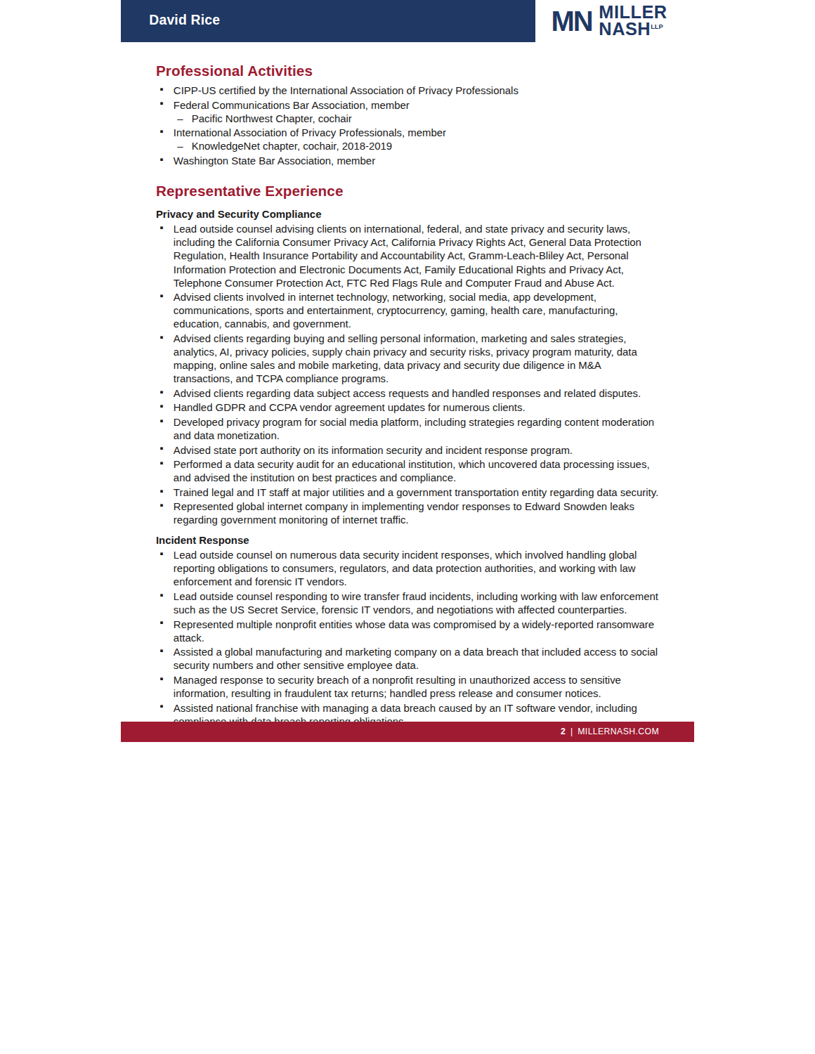David Rice
MN
MILLER
NASHLLP
Professional Activities
CIPP-US certified by the International Association of Privacy Professionals
Federal Communications Bar Association, member
Pacific Northwest Chapter, cochair
International Association of Privacy Professionals, member
KnowledgeNet chapter, cochair, 2018-2019
Washington State Bar Association, member
Representative Experience
Privacy and Security Compliance
Lead outside counsel advising clients on international, federal, and state privacy and security laws, including the California Consumer Privacy Act, California Privacy Rights Act, General Data Protection Regulation, Health Insurance Portability and Accountability Act, Gramm-Leach-Bliley Act, Personal Information Protection and Electronic Documents Act, Family Educational Rights and Privacy Act, Telephone Consumer Protection Act, FTC Red Flags Rule and Computer Fraud and Abuse Act.
Advised clients involved in internet technology, networking, social media, app development, communications, sports and entertainment, cryptocurrency, gaming, health care, manufacturing, education, cannabis, and government.
Advised clients regarding buying and selling personal information, marketing and sales strategies, analytics, AI, privacy policies, supply chain privacy and security risks, privacy program maturity, data mapping, online sales and mobile marketing, data privacy and security due diligence in M&A transactions, and TCPA compliance programs.
Advised clients regarding data subject access requests and handled responses and related disputes.
Handled GDPR and CCPA vendor agreement updates for numerous clients.
Developed privacy program for social media platform, including strategies regarding content moderation and data monetization.
Advised state port authority on its information security and incident response program.
Performed a data security audit for an educational institution, which uncovered data processing issues, and advised the institution on best practices and compliance.
Trained legal and IT staff at major utilities and a government transportation entity regarding data security.
Represented global internet company in implementing vendor responses to Edward Snowden leaks regarding government monitoring of internet traffic.
Incident Response
Lead outside counsel on numerous data security incident responses, which involved handling global reporting obligations to consumers, regulators, and data protection authorities, and working with law enforcement and forensic IT vendors.
Lead outside counsel responding to wire transfer fraud incidents, including working with law enforcement such as the US Secret Service, forensic IT vendors, and negotiations with affected counterparties.
Represented multiple nonprofit entities whose data was compromised by a widely-reported ransomware attack.
Assisted a global manufacturing and marketing company on a data breach that included access to social security numbers and other sensitive employee data.
Managed response to security breach of a nonprofit resulting in unauthorized access to sensitive information, resulting in fraudulent tax returns; handled press release and consumer notices.
Assisted national franchise with managing a data breach caused by an IT software vendor, including compliance with data breach reporting obligations.
2|MILLERNASH.COM